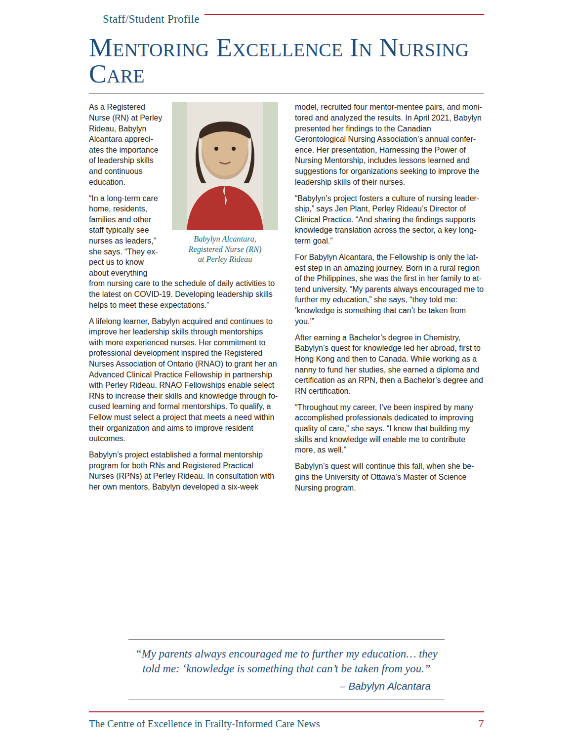Staff/Student Profile
Mentoring Excellence in Nursing Care
Babylyn Alcantara,
Registered Nurse (RN)
at Perley Rideau
As a Registered Nurse (RN) at Perley Rideau, Babylyn Alcantara appreciates the importance of leadership skills and continuous education.
“In a long-term care home, residents, families and other staff typically see nurses as leaders,” she says. “They expect us to know about everything from nursing care to the schedule of daily activities to the latest on COVID-19. Developing leadership skills helps to meet these expectations.”
A lifelong learner, Babylyn acquired and continues to improve her leadership skills through mentorships with more experienced nurses. Her commitment to professional development inspired the Registered Nurses Association of Ontario (RNAO) to grant her an Advanced Clinical Practice Fellowship in partnership with Perley Rideau. RNAO Fellowships enable select RNs to increase their skills and knowledge through focused learning and formal mentorships. To qualify, a Fellow must select a project that meets a need within their organization and aims to improve resident outcomes.
Babylyn’s project established a formal mentorship program for both RNs and Registered Practical Nurses (RPNs) at Perley Rideau. In consultation with her own mentors, Babylyn developed a six-week model, recruited four mentor-mentee pairs, and monitored and analyzed the results. In April 2021, Babylyn presented her findings to the Canadian Gerontological Nursing Association’s annual conference. Her presentation, Harnessing the Power of Nursing Mentorship, includes lessons learned and suggestions for organizations seeking to improve the leadership skills of their nurses.
“Babylyn’s project fosters a culture of nursing leadership,” says Jen Plant, Perley Rideau’s Director of Clinical Practice. “And sharing the findings supports knowledge translation across the sector, a key long-term goal.”
For Babylyn Alcantara, the Fellowship is only the latest step in an amazing journey. Born in a rural region of the Philippines, she was the first in her family to attend university. “My parents always encouraged me to further my education,” she says, “they told me: ‘knowledge is something that can’t be taken from you.’”
After earning a Bachelor’s degree in Chemistry, Babylyn’s quest for knowledge led her abroad, first to Hong Kong and then to Canada. While working as a nanny to fund her studies, she earned a diploma and certification as an RPN, then a Bachelor’s degree and RN certification.
“Throughout my career, I’ve been inspired by many accomplished professionals dedicated to improving quality of care,” she says. “I know that building my skills and knowledge will enable me to contribute more, as well.”
Babylyn’s quest will continue this fall, when she begins the University of Ottawa’s Master of Science Nursing program.
“My parents always encouraged me to further my education… they told me: ‘knowledge is something that can’t be taken from you.”
– Babylyn Alcantara
The Centre of Excellence in Frailty-Informed Care News 7